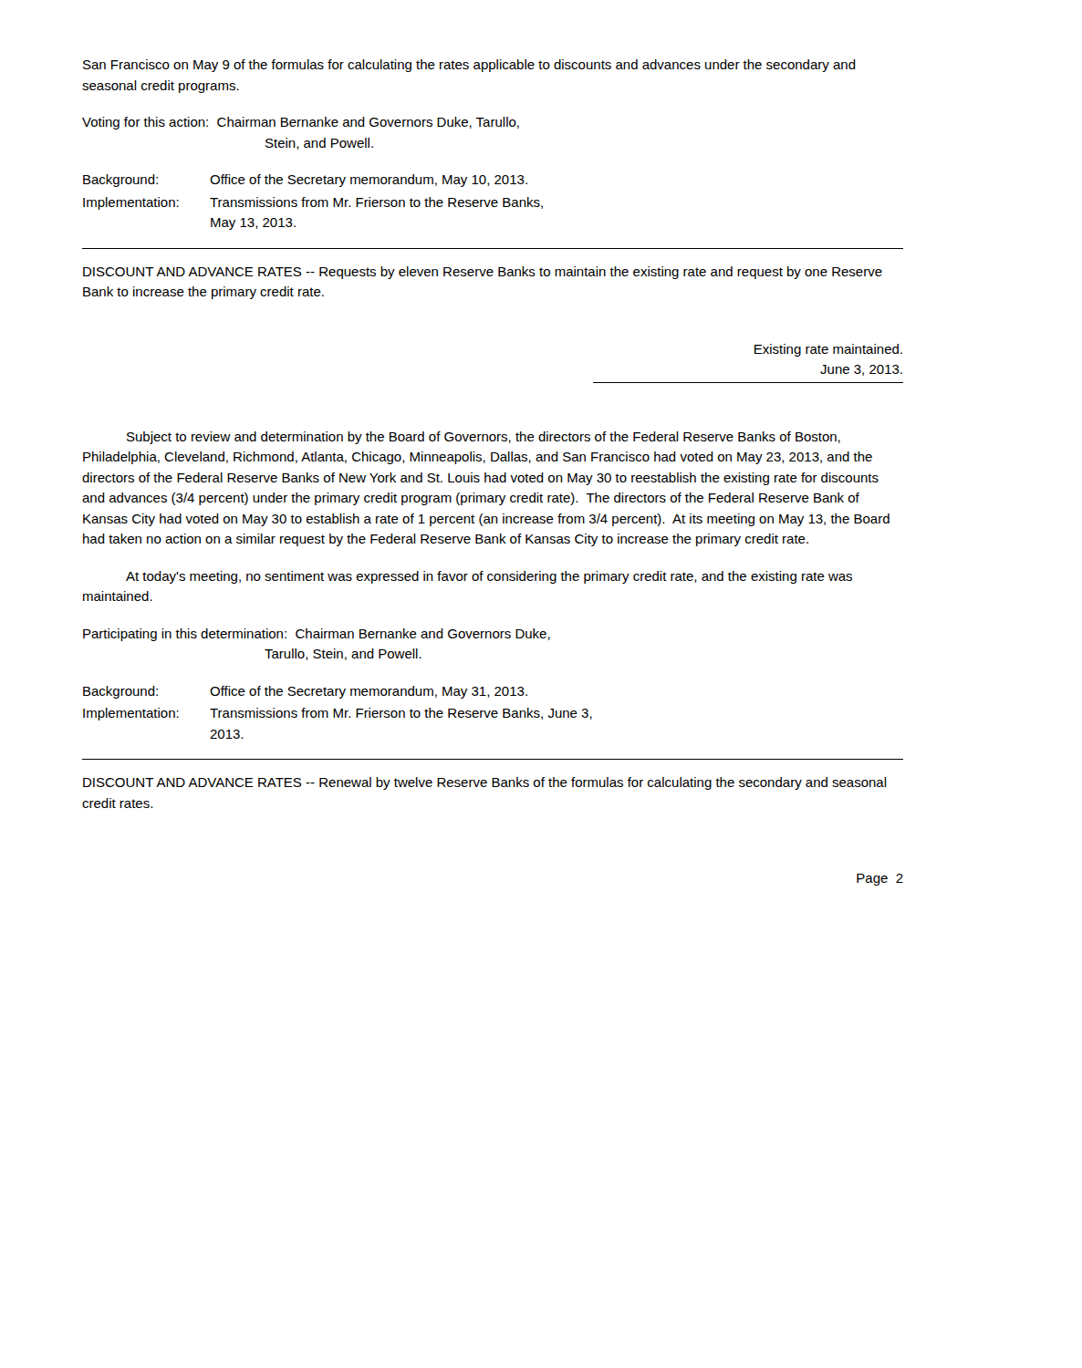San Francisco on May 9 of the formulas for calculating the rates applicable to discounts and advances under the secondary and seasonal credit programs.
Voting for this action: Chairman Bernanke and Governors Duke, Tarullo,
Stein, and Powell.
| Background: | Office of the Secretary memorandum, May 10, 2013. |
| Implementation: | Transmissions from Mr. Frierson to the Reserve Banks, May 13, 2013. |
DISCOUNT AND ADVANCE RATES -- Requests by eleven Reserve Banks to maintain the existing rate and request by one Reserve Bank to increase the primary credit rate.
Existing rate maintained.
June 3, 2013.
Subject to review and determination by the Board of Governors, the directors of the Federal Reserve Banks of Boston, Philadelphia, Cleveland, Richmond, Atlanta, Chicago, Minneapolis, Dallas, and San Francisco had voted on May 23, 2013, and the directors of the Federal Reserve Banks of New York and St. Louis had voted on May 30 to reestablish the existing rate for discounts and advances (3/4 percent) under the primary credit program (primary credit rate). The directors of the Federal Reserve Bank of Kansas City had voted on May 30 to establish a rate of 1 percent (an increase from 3/4 percent). At its meeting on May 13, the Board had taken no action on a similar request by the Federal Reserve Bank of Kansas City to increase the primary credit rate.
At today's meeting, no sentiment was expressed in favor of considering the primary credit rate, and the existing rate was maintained.
Participating in this determination: Chairman Bernanke and Governors Duke,
Tarullo, Stein, and Powell.
| Background: | Office of the Secretary memorandum, May 31, 2013. |
| Implementation: | Transmissions from Mr. Frierson to the Reserve Banks, June 3, 2013. |
DISCOUNT AND ADVANCE RATES -- Renewal by twelve Reserve Banks of the formulas for calculating the secondary and seasonal credit rates.
Page 2